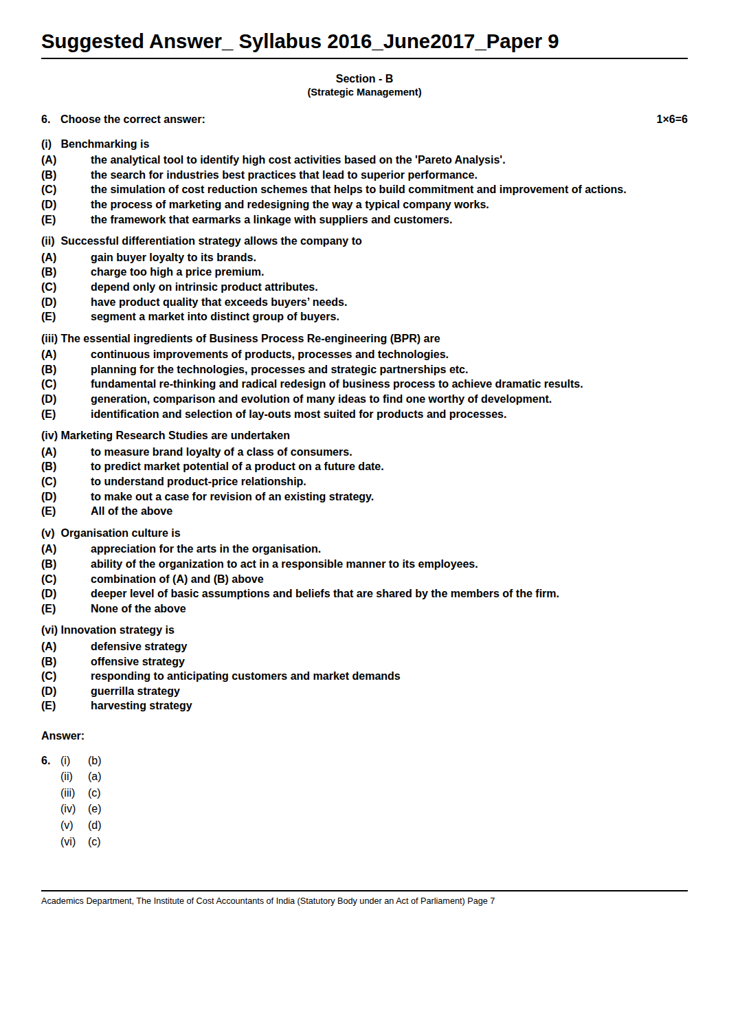Suggested Answer_ Syllabus 2016_June2017_Paper 9
Section - B
(Strategic Management)
6. Choose the correct answer:1×6=6
(i) Benchmarking is
(A) the analytical tool to identify high cost activities based on the 'Pareto Analysis'.
(B) the search for industries best practices that lead to superior performance.
(C) the simulation of cost reduction schemes that helps to build commitment and improvement of actions.
(D) the process of marketing and redesigning the way a typical company works.
(E) the framework that earmarks a linkage with suppliers and customers.
(ii) Successful differentiation strategy allows the company to
(A) gain buyer loyalty to its brands.
(B) charge too high a price premium.
(C) depend only on intrinsic product attributes.
(D) have product quality that exceeds buyers’ needs.
(E) segment a market into distinct group of buyers.
(iii) The essential ingredients of Business Process Re-engineering (BPR) are
(A) continuous improvements of products, processes and technologies.
(B) planning for the technologies, processes and strategic partnerships etc.
(C) fundamental re-thinking and radical redesign of business process to achieve dramatic results.
(D) generation, comparison and evolution of many ideas to find one worthy of development.
(E) identification and selection of lay-outs most suited for products and processes.
(iv) Marketing Research Studies are undertaken
(A) to measure brand loyalty of a class of consumers.
(B) to predict market potential of a product on a future date.
(C) to understand product-price relationship.
(D) to make out a case for revision of an existing strategy.
(E) All of the above
(v) Organisation culture is
(A) appreciation for the arts in the organisation.
(B) ability of the organization to act in a responsible manner to its employees.
(C) combination of (A) and (B) above
(D) deeper level of basic assumptions and beliefs that are shared by the members of the firm.
(E) None of the above
(vi) Innovation strategy is
(A) defensive strategy
(B) offensive strategy
(C) responding to anticipating customers and market demands
(D) guerrilla strategy
(E) harvesting strategy
Answer:
6.(i)(b)
(ii)(a)
(iii)(c)
(iv)(e)
(v)(d)
(vi)(c)
Academics Department, The Institute of Cost Accountants of India (Statutory Body under an Act of Parliament) Page 7